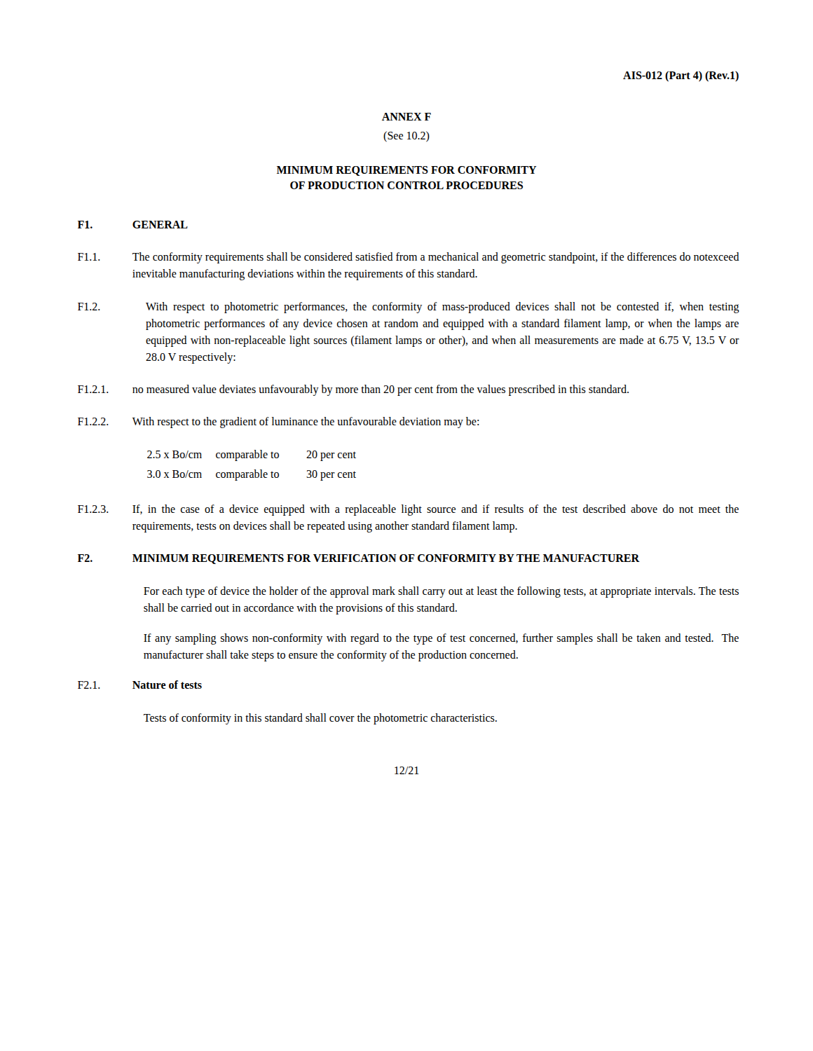AIS-012 (Part 4) (Rev.1)
ANNEX F
(See 10.2)
MINIMUM REQUIREMENTS FOR CONFORMITY
OF PRODUCTION CONTROL PROCEDURES
F1.
GENERAL
F1.1.
The conformity requirements shall be considered satisfied from a mechanical and geometric standpoint, if the differences do notexceed inevitable manufacturing deviations within the requirements of this standard.
F1.2.
With respect to photometric performances, the conformity of mass-produced devices shall not be contested if, when testing photometric performances of any device chosen at random and equipped with a standard filament lamp, or when the lamps are equipped with non-replaceable light sources (filament lamps or other), and when all measurements are made at 6.75 V, 13.5 V or 28.0 V respectively:
F1.2.1.
no measured value deviates unfavourably by more than 20 per cent from the values prescribed in this standard.
F1.2.2.
With respect to the gradient of luminance the unfavourable deviation may be:
| 2.5 x Bo/cm | comparable to | 20 per cent |
| 3.0 x Bo/cm | comparable to | 30 per cent |
F1.2.3.
If, in the case of a device equipped with a replaceable light source and if results of the test described above do not meet the requirements, tests on devices shall be repeated using another standard filament lamp.
F2.
MINIMUM REQUIREMENTS FOR VERIFICATION OF CONFORMITY BY THE MANUFACTURER
For each type of device the holder of the approval mark shall carry out at least the following tests, at appropriate intervals. The tests shall be carried out in accordance with the provisions of this standard.
If any sampling shows non-conformity with regard to the type of test concerned, further samples shall be taken and tested. The manufacturer shall take steps to ensure the conformity of the production concerned.
F2.1.
Nature of tests
Tests of conformity in this standard shall cover the photometric characteristics.
12/21